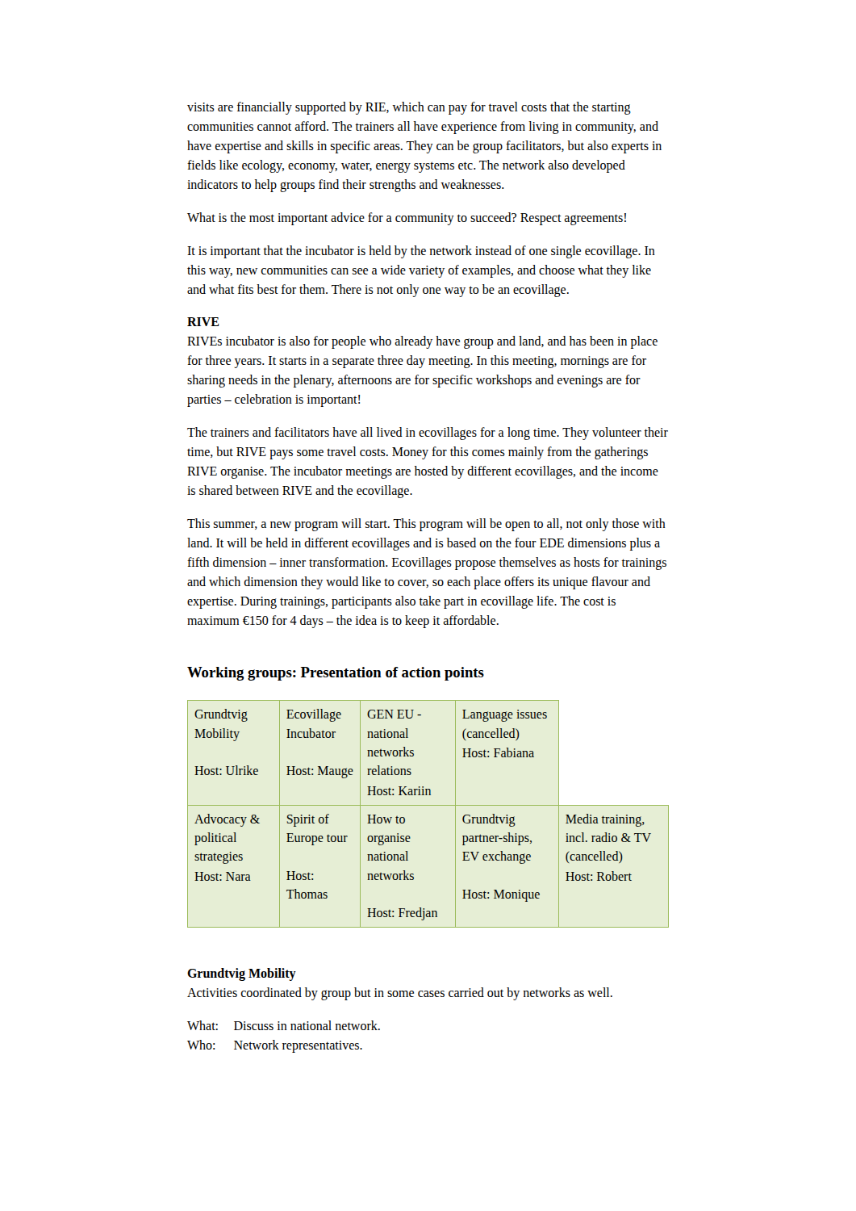visits are financially supported by RIE, which can pay for travel costs that the starting communities cannot afford. The trainers all have experience from living in community, and have expertise and skills in specific areas. They can be group facilitators, but also experts in fields like ecology, economy, water, energy systems etc. The network also developed indicators to help groups find their strengths and weaknesses.
What is the most important advice for a community to succeed? Respect agreements!
It is important that the incubator is held by the network instead of one single ecovillage. In this way, new communities can see a wide variety of examples, and choose what they like and what fits best for them. There is not only one way to be an ecovillage.
RIVE
RIVEs incubator is also for people who already have group and land, and has been in place for three years. It starts in a separate three day meeting. In this meeting, mornings are for sharing needs in the plenary, afternoons are for specific workshops and evenings are for parties – celebration is important!
The trainers and facilitators have all lived in ecovillages for a long time. They volunteer their time, but RIVE pays some travel costs. Money for this comes mainly from the gatherings RIVE organise. The incubator meetings are hosted by different ecovillages, and the income is shared between RIVE and the ecovillage.
This summer, a new program will start. This program will be open to all, not only those with land. It will be held in different ecovillages and is based on the four EDE dimensions plus a fifth dimension – inner transformation. Ecovillages propose themselves as hosts for trainings and which dimension they would like to cover, so each place offers its unique flavour and expertise. During trainings, participants also take part in ecovillage life. The cost is maximum €150 for 4 days – the idea is to keep it affordable.
Working groups: Presentation of action points
| Grundtvig Mobility Host: Ulrike | Ecovillage Incubator Host: Mauge | GEN EU - national networks relations Host: Kariin | Language issues (cancelled) Host: Fabiana | |
| Advocacy & political strategies Host: Nara | Spirit of Europe tour Host: Thomas | How to organise national networks Host: Fredjan | Grundtvig partner-ships, EV exchange Host: Monique | Media training, incl. radio & TV (cancelled) Host: Robert |
Grundtvig Mobility
Activities coordinated by group but in some cases carried out by networks as well.
What: Discuss in national network.
Who: Network representatives.